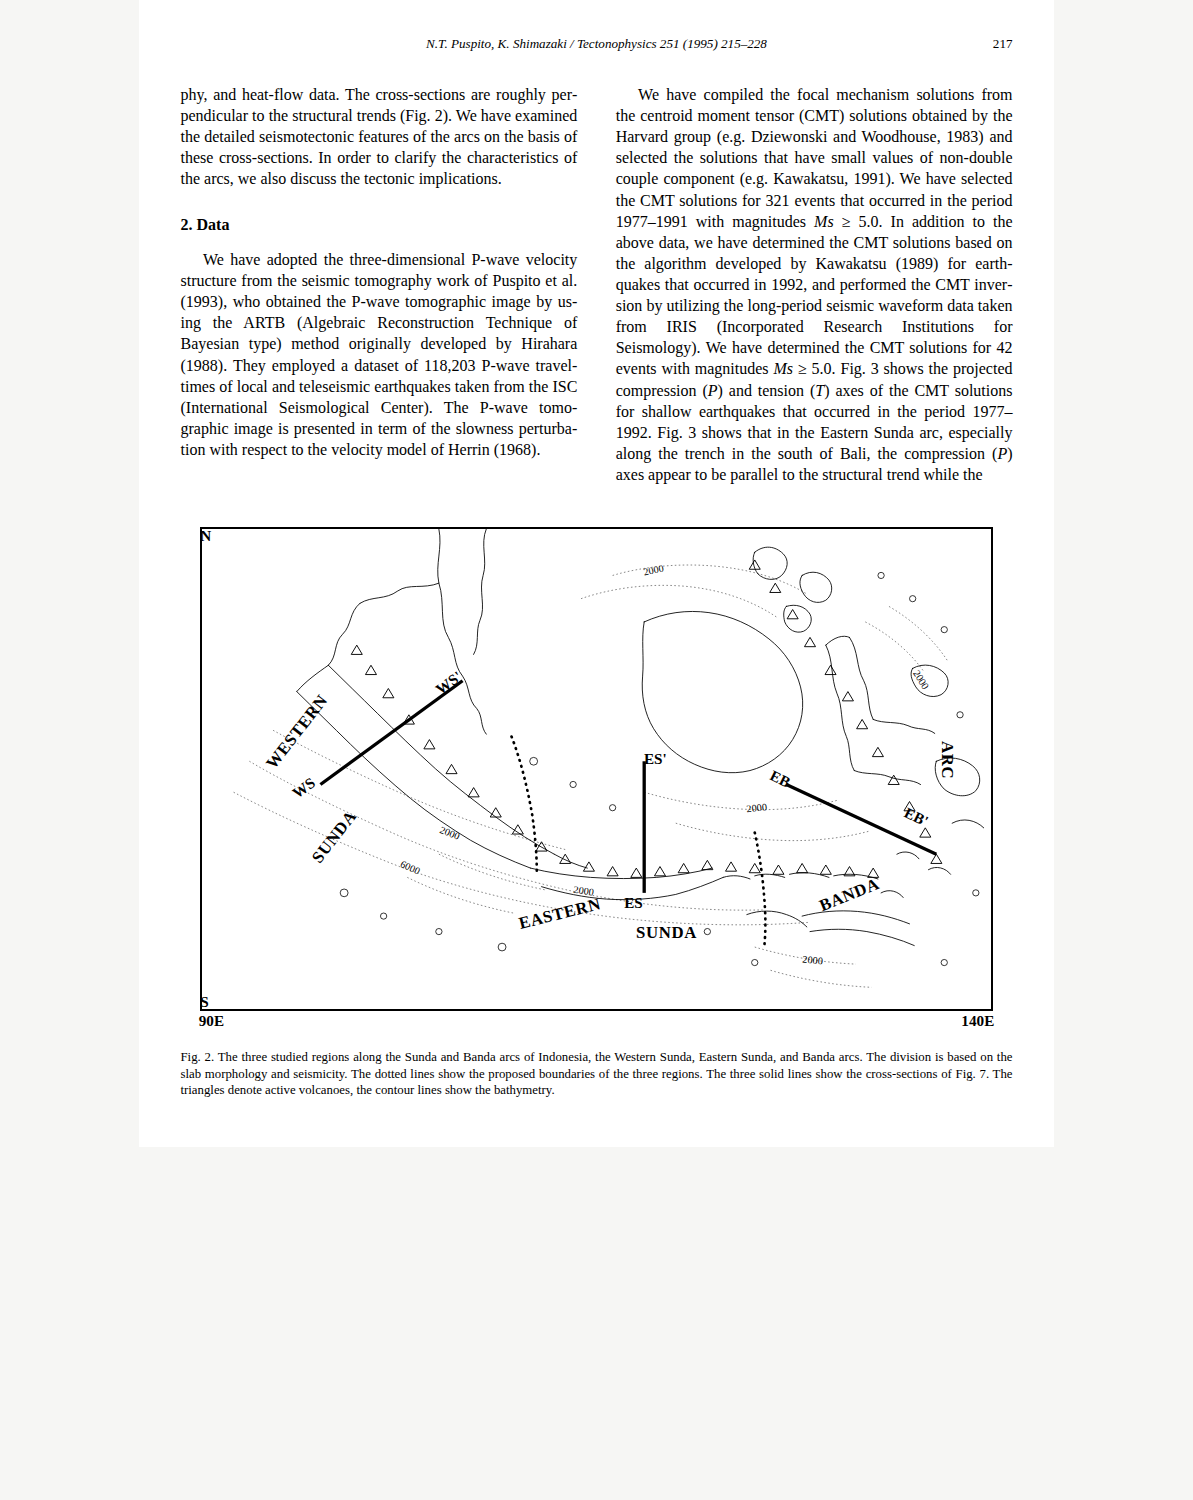N.T. Puspito, K. Shimazaki / Tectonophysics 251 (1995) 215–228 217
phy, and heat-flow data. The cross-sections are roughly perpendicular to the structural trends (Fig. 2). We have examined the detailed seismotectonic features of the arcs on the basis of these cross-sections. In order to clarify the characteristics of the arcs, we also discuss the tectonic implications.
2. Data
We have adopted the three-dimensional P-wave velocity structure from the seismic tomography work of Puspito et al. (1993), who obtained the P-wave tomographic image by using the ARTB (Algebraic Reconstruction Technique of Bayesian type) method originally developed by Hirahara (1988). They employed a dataset of 118,203 P-wave traveltimes of local and teleseismic earthquakes taken from the ISC (International Seismological Center). The P-wave tomographic image is presented in term of the slowness perturbation with respect to the velocity model of Herrin (1968).
We have compiled the focal mechanism solutions from the centroid moment tensor (CMT) solutions obtained by the Harvard group (e.g. Dziewonski and Woodhouse, 1983) and selected the solutions that have small values of non-double couple component (e.g. Kawakatsu, 1991). We have selected the CMT solutions for 321 events that occurred in the period 1977–1991 with magnitudes Ms ≥ 5.0. In addition to the above data, we have determined the CMT solutions based on the algorithm developed by Kawakatsu (1989) for earthquakes that occurred in 1992, and performed the CMT inversion by utilizing the long-period seismic waveform data taken from IRIS (Incorporated Research Institutions for Seismology). We have determined the CMT solutions for 42 events with magnitudes Ms ≥ 5.0. Fig. 3 shows the projected compression (P) and tension (T) axes of the CMT solutions for shallow earthquakes that occurred in the period 1977–1992. Fig. 3 shows that in the Eastern Sunda arc, especially along the trench in the south of Bali, the compression (P) axes appear to be parallel to the structural trend while the
15N 15S 2000 2000 2000 2000 2000 6000 2000 WESTERN SUNDA WS WS' EASTERN SUNDA ES ES' EB EB' ARC BANDA
90E 140E
Fig. 2. The three studied regions along the Sunda and Banda arcs of Indonesia, the Western Sunda, Eastern Sunda, and Banda arcs. The division is based on the slab morphology and seismicity. The dotted lines show the proposed boundaries of the three regions. The three solid lines show the cross-sections of Fig. 7. The triangles denote active volcanoes, the contour lines show the bathymetry.